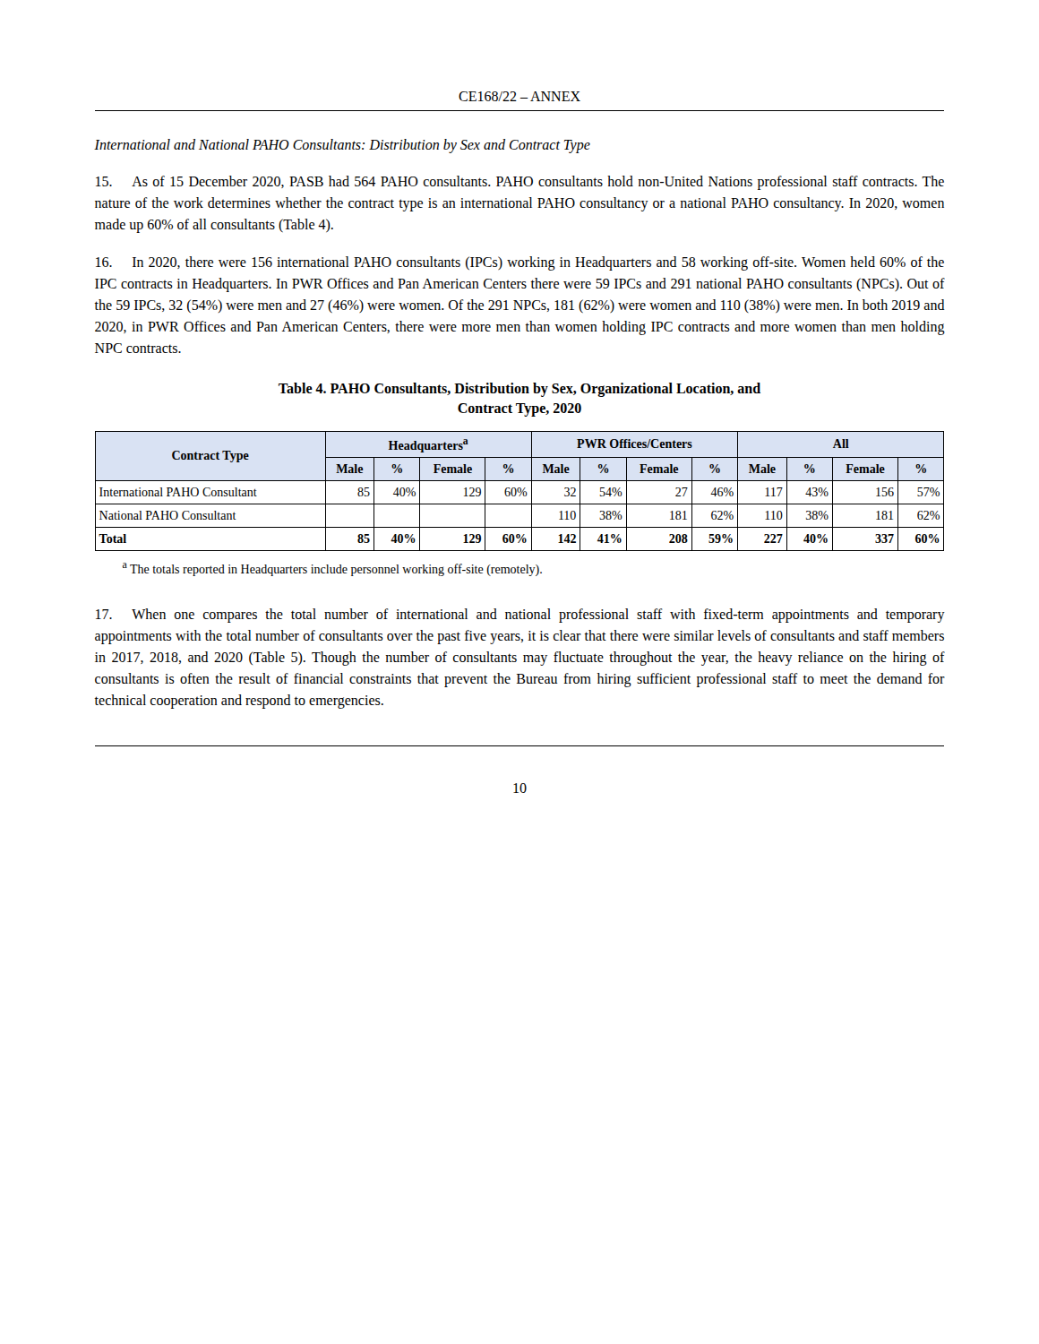CE168/22 – ANNEX
International and National PAHO Consultants: Distribution by Sex and Contract Type
15. As of 15 December 2020, PASB had 564 PAHO consultants. PAHO consultants hold non-United Nations professional staff contracts. The nature of the work determines whether the contract type is an international PAHO consultancy or a national PAHO consultancy. In 2020, women made up 60% of all consultants (Table 4).
16. In 2020, there were 156 international PAHO consultants (IPCs) working in Headquarters and 58 working off-site. Women held 60% of the IPC contracts in Headquarters. In PWR Offices and Pan American Centers there were 59 IPCs and 291 national PAHO consultants (NPCs). Out of the 59 IPCs, 32 (54%) were men and 27 (46%) were women. Of the 291 NPCs, 181 (62%) were women and 110 (38%) were men. In both 2019 and 2020, in PWR Offices and Pan American Centers, there were more men than women holding IPC contracts and more women than men holding NPC contracts.
Table 4. PAHO Consultants, Distribution by Sex, Organizational Location, and
Contract Type, 2020
| Contract Type | Headquarters a | PWR Offices/Centers | All |
| --- | --- | --- | --- |
| Male | % | Female | % | Male | % | Female | % | Male | % | Female | % |
| International PAHO Consultant | 85 | 40% | 129 | 60% | 32 | 54% | 27 | 46% | 117 | 43% | 156 | 57% |
| National PAHO Consultant | | | | | 110 | 38% | 181 | 62% | 110 | 38% | 181 | 62% |
| Total | 85 | 40% | 129 | 60% | 142 | 41% | 208 | 59% | 227 | 40% | 337 | 60% |
a The totals reported in Headquarters include personnel working off-site (remotely).
17. When one compares the total number of international and national professional staff with fixed-term appointments and temporary appointments with the total number of consultants over the past five years, it is clear that there were similar levels of consultants and staff members in 2017, 2018, and 2020 (Table 5). Though the number of consultants may fluctuate throughout the year, the heavy reliance on the hiring of consultants is often the result of financial constraints that prevent the Bureau from hiring sufficient professional staff to meet the demand for technical cooperation and respond to emergencies.
10